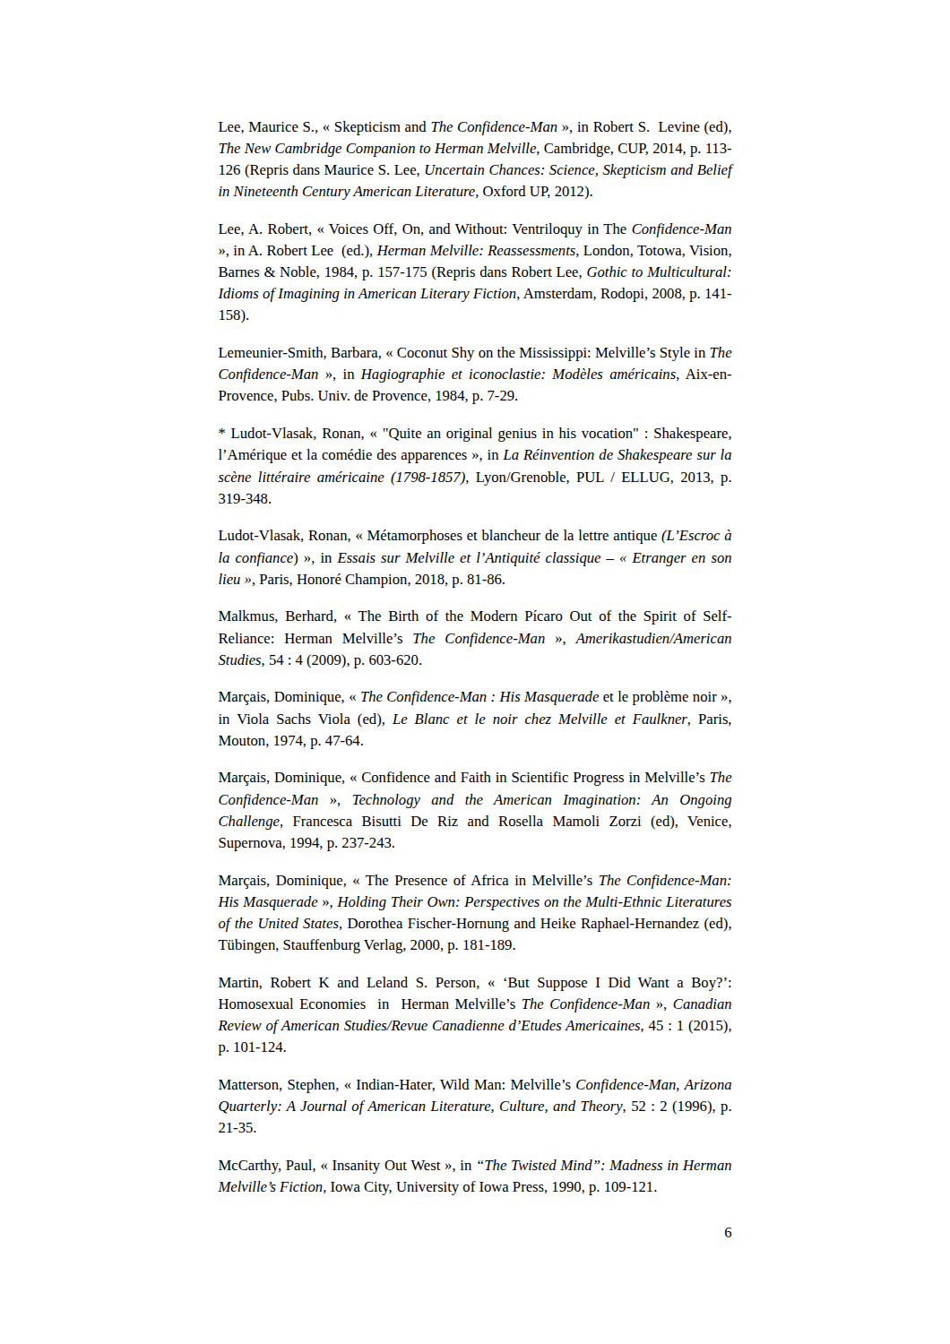Lee, Maurice S., « Skepticism and The Confidence-Man », in Robert S. Levine (ed), The New Cambridge Companion to Herman Melville, Cambridge, CUP, 2014, p. 113-126 (Repris dans Maurice S. Lee, Uncertain Chances: Science, Skepticism and Belief in Nineteenth Century American Literature, Oxford UP, 2012).
Lee, A. Robert, « Voices Off, On, and Without: Ventriloquy in The Confidence-Man », in A. Robert Lee (ed.), Herman Melville: Reassessments, London, Totowa, Vision, Barnes & Noble, 1984, p. 157-175 (Repris dans Robert Lee, Gothic to Multicultural: Idioms of Imagining in American Literary Fiction, Amsterdam, Rodopi, 2008, p. 141-158).
Lemeunier-Smith, Barbara, « Coconut Shy on the Mississippi: Melville’s Style in The Confidence-Man », in Hagiographie et iconoclastie: Modèles américains, Aix-en-Provence, Pubs. Univ. de Provence, 1984, p. 7-29.
* Ludot-Vlasak, Ronan, « "Quite an original genius in his vocation" : Shakespeare, l’Amérique et la comédie des apparences », in La Réinvention de Shakespeare sur la scène littéraire américaine (1798-1857), Lyon/Grenoble, PUL / ELLUG, 2013, p. 319-348.
Ludot-Vlasak, Ronan, « Métamorphoses et blancheur de la lettre antique (L’Escroc à la confiance) », in Essais sur Melville et l’Antiquité classique – « Etranger en son lieu », Paris, Honoré Champion, 2018, p. 81-86.
Malkmus, Berhard, « The Birth of the Modern Pícaro Out of the Spirit of Self-Reliance: Herman Melville’s The Confidence-Man », Amerikastudien/American Studies, 54 : 4 (2009), p. 603-620.
Marçais, Dominique, « The Confidence-Man : His Masquerade et le problème noir », in Viola Sachs Viola (ed), Le Blanc et le noir chez Melville et Faulkner, Paris, Mouton, 1974, p. 47-64.
Marçais, Dominique, « Confidence and Faith in Scientific Progress in Melville’s The Confidence-Man », Technology and the American Imagination: An Ongoing Challenge, Francesca Bisutti De Riz and Rosella Mamoli Zorzi (ed), Venice, Supernova, 1994, p. 237-243.
Marçais, Dominique, « The Presence of Africa in Melville’s The Confidence-Man: His Masquerade », Holding Their Own: Perspectives on the Multi-Ethnic Literatures of the United States, Dorothea Fischer-Hornung and Heike Raphael-Hernandez (ed), Tübingen, Stauffenburg Verlag, 2000, p. 181-189.
Martin, Robert K and Leland S. Person, « ‘But Suppose I Did Want a Boy?’: Homosexual Economies in Herman Melville’s The Confidence-Man », Canadian Review of American Studies/Revue Canadienne d’Etudes Americaines, 45 : 1 (2015), p. 101-124.
Matterson, Stephen, « Indian-Hater, Wild Man: Melville’s Confidence-Man, Arizona Quarterly: A Journal of American Literature, Culture, and Theory, 52 : 2 (1996), p. 21-35.
McCarthy, Paul, « Insanity Out West », in “The Twisted Mind”: Madness in Herman Melville’s Fiction, Iowa City, University of Iowa Press, 1990, p. 109-121.
6